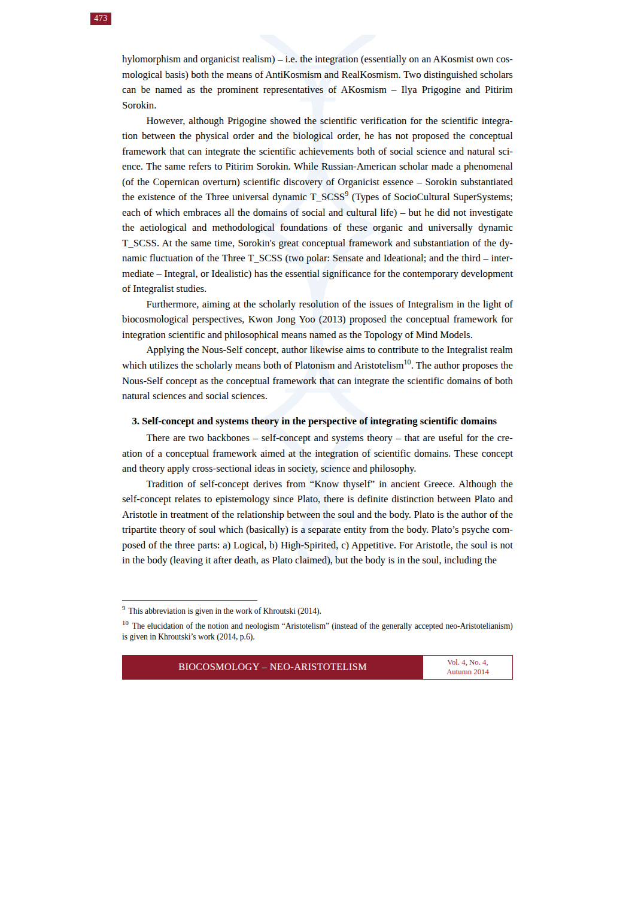473
hylomorphism and organicist realism) – i.e. the integration (essentially on an AKosmist own cosmological basis) both the means of AntiKosmism and RealKosmism. Two distinguished scholars can be named as the prominent representatives of AKosmism – Ilya Prigogine and Pitirim Sorokin.
However, although Prigogine showed the scientific verification for the scientific integration between the physical order and the biological order, he has not proposed the conceptual framework that can integrate the scientific achievements both of social science and natural science. The same refers to Pitirim Sorokin. While Russian-American scholar made a phenomenal (of the Copernican overturn) scientific discovery of Organicist essence – Sorokin substantiated the existence of the Three universal dynamic T_SCSS9 (Types of SocioCultural SuperSystems; each of which embraces all the domains of social and cultural life) – but he did not investigate the aetiological and methodological foundations of these organic and universally dynamic T_SCSS. At the same time, Sorokin's great conceptual framework and substantiation of the dynamic fluctuation of the Three T_SCSS (two polar: Sensate and Ideational; and the third – intermediate – Integral, or Idealistic) has the essential significance for the contemporary development of Integralist studies.
Furthermore, aiming at the scholarly resolution of the issues of Integralism in the light of biocosmological perspectives, Kwon Jong Yoo (2013) proposed the conceptual framework for integration scientific and philosophical means named as the Topology of Mind Models.
Applying the Nous-Self concept, author likewise aims to contribute to the Integralist realm which utilizes the scholarly means both of Platonism and Aristotelism10. The author proposes the Nous-Self concept as the conceptual framework that can integrate the scientific domains of both natural sciences and social sciences.
3. Self-concept and systems theory in the perspective of integrating scientific domains
There are two backbones – self-concept and systems theory – that are useful for the creation of a conceptual framework aimed at the integration of scientific domains. These concept and theory apply cross-sectional ideas in society, science and philosophy.
Tradition of self-concept derives from “Know thyself” in ancient Greece. Although the self-concept relates to epistemology since Plato, there is definite distinction between Plato and Aristotle in treatment of the relationship between the soul and the body. Plato is the author of the tripartite theory of soul which (basically) is a separate entity from the body. Plato’s psyche composed of the three parts: a) Logical, b) High-Spirited, c) Appetitive. For Aristotle, the soul is not in the body (leaving it after death, as Plato claimed), but the body is in the soul, including the
9 This abbreviation is given in the work of Khroutski (2014).
10 The elucidation of the notion and neologism “Aristotelism” (instead of the generally accepted neo-Aristotelianism) is given in Khroutski’s work (2014, p.6).
BIOCOSMOLOGY – NEO-ARISTOTELISM
Vol. 4, No. 4, Autumn 2014